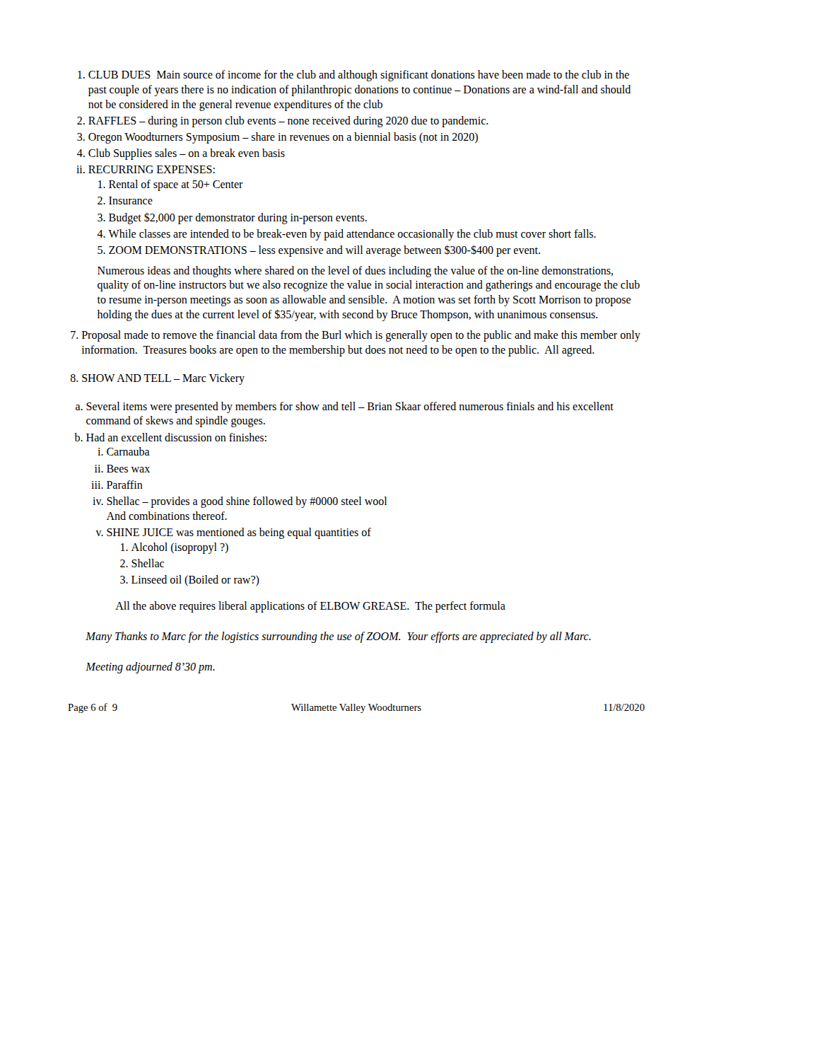CLUB DUES Main source of income for the club and although significant donations have been made to the club in the past couple of years there is no indication of philanthropic donations to continue – Donations are a wind-fall and should not be considered in the general revenue expenditures of the club
RAFFLES – during in person club events – none received during 2020 due to pandemic.
Oregon Woodturners Symposium – share in revenues on a biennial basis (not in 2020)
Club Supplies sales – on a break even basis
RECURRING EXPENSES:
Rental of space at 50+ Center
Insurance
Budget $2,000 per demonstrator during in-person events.
While classes are intended to be break-even by paid attendance occasionally the club must cover short falls.
ZOOM DEMONSTRATIONS – less expensive and will average between $300-$400 per event.
Numerous ideas and thoughts where shared on the level of dues including the value of the on-line demonstrations, quality of on-line instructors but we also recognize the value in social interaction and gatherings and encourage the club to resume in-person meetings as soon as allowable and sensible. A motion was set forth by Scott Morrison to propose holding the dues at the current level of $35/year, with second by Bruce Thompson, with unanimous consensus.
Proposal made to remove the financial data from the Burl which is generally open to the public and make this member only information. Treasures books are open to the membership but does not need to be open to the public. All agreed.
SHOW AND TELL – Marc Vickery
Several items were presented by members for show and tell – Brian Skaar offered numerous finials and his excellent command of skews and spindle gouges.
Had an excellent discussion on finishes:
Carnauba
Bees wax
Paraffin
Shellac – provides a good shine followed by #0000 steel wool
And combinations thereof.
SHINE JUICE was mentioned as being equal quantities of
Alcohol (isopropyl ?)
Shellac
Linseed oil (Boiled or raw?)
All the above requires liberal applications of ELBOW GREASE. The perfect formula
Many Thanks to Marc for the logistics surrounding the use of ZOOM. Your efforts are appreciated by all Marc.
Meeting adjourned 8’30 pm.
Page 6 of 9
Willamette Valley Woodturners
11/8/2020